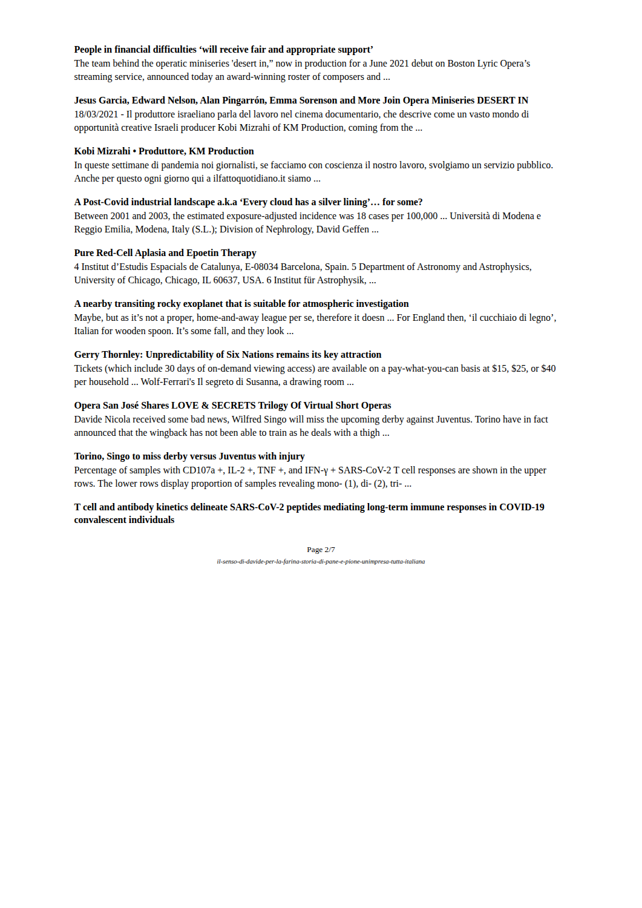People in financial difficulties ‘will receive fair and appropriate support’
The team behind the operatic miniseries 'desert in,” now in production for a June 2021 debut on Boston Lyric Opera’s streaming service, announced today an award-winning roster of composers and ...
Jesus Garcia, Edward Nelson, Alan Pingarrón, Emma Sorenson and More Join Opera Miniseries DESERT IN
18/03/2021 - Il produttore israeliano parla del lavoro nel cinema documentario, che descrive come un vasto mondo di opportunità creative Israeli producer Kobi Mizrahi of KM Production, coming from the ...
Kobi Mizrahi • Produttore, KM Production
In queste settimane di pandemia noi giornalisti, se facciamo con coscienza il nostro lavoro, svolgiamo un servizio pubblico. Anche per questo ogni giorno qui a ilfattoquotidiano.it siamo ...
A Post-Covid industrial landscape a.k.a ‘Every cloud has a silver lining’… for some?
Between 2001 and 2003, the estimated exposure-adjusted incidence was 18 cases per 100,000 ... Università di Modena e Reggio Emilia, Modena, Italy (S.L.); Division of Nephrology, David Geffen ...
Pure Red-Cell Aplasia and Epoetin Therapy
4 Institut d’Estudis Espacials de Catalunya, E-08034 Barcelona, Spain. 5 Department of Astronomy and Astrophysics, University of Chicago, Chicago, IL 60637, USA. 6 Institut für Astrophysik, ...
A nearby transiting rocky exoplanet that is suitable for atmospheric investigation
Maybe, but as it’s not a proper, home-and-away league per se, therefore it doesn ... For England then, ‘il cucchiaio di legno’, Italian for wooden spoon. It’s some fall, and they look ...
Gerry Thornley: Unpredictability of Six Nations remains its key attraction
Tickets (which include 30 days of on-demand viewing access) are available on a pay-what-you-can basis at $15, $25, or $40 per household ... Wolf-Ferrari's Il segreto di Susanna, a drawing room ...
Opera San José Shares LOVE & SECRETS Trilogy Of Virtual Short Operas
Davide Nicola received some bad news, Wilfred Singo will miss the upcoming derby against Juventus. Torino have in fact announced that the wingback has not been able to train as he deals with a thigh ...
Torino, Singo to miss derby versus Juventus with injury
Percentage of samples with CD107a +, IL-2 +, TNF +, and IFN-γ + SARS-CoV-2 T cell responses are shown in the upper rows. The lower rows display proportion of samples revealing mono- (1), di- (2), tri- ...
T cell and antibody kinetics delineate SARS-CoV-2 peptides mediating long-term immune responses in COVID-19 convalescent individuals
Page 2/7 il-senso-di-davide-per-la-farina-storia-di-pane-e-pione-unimpresa-tutta-italiana